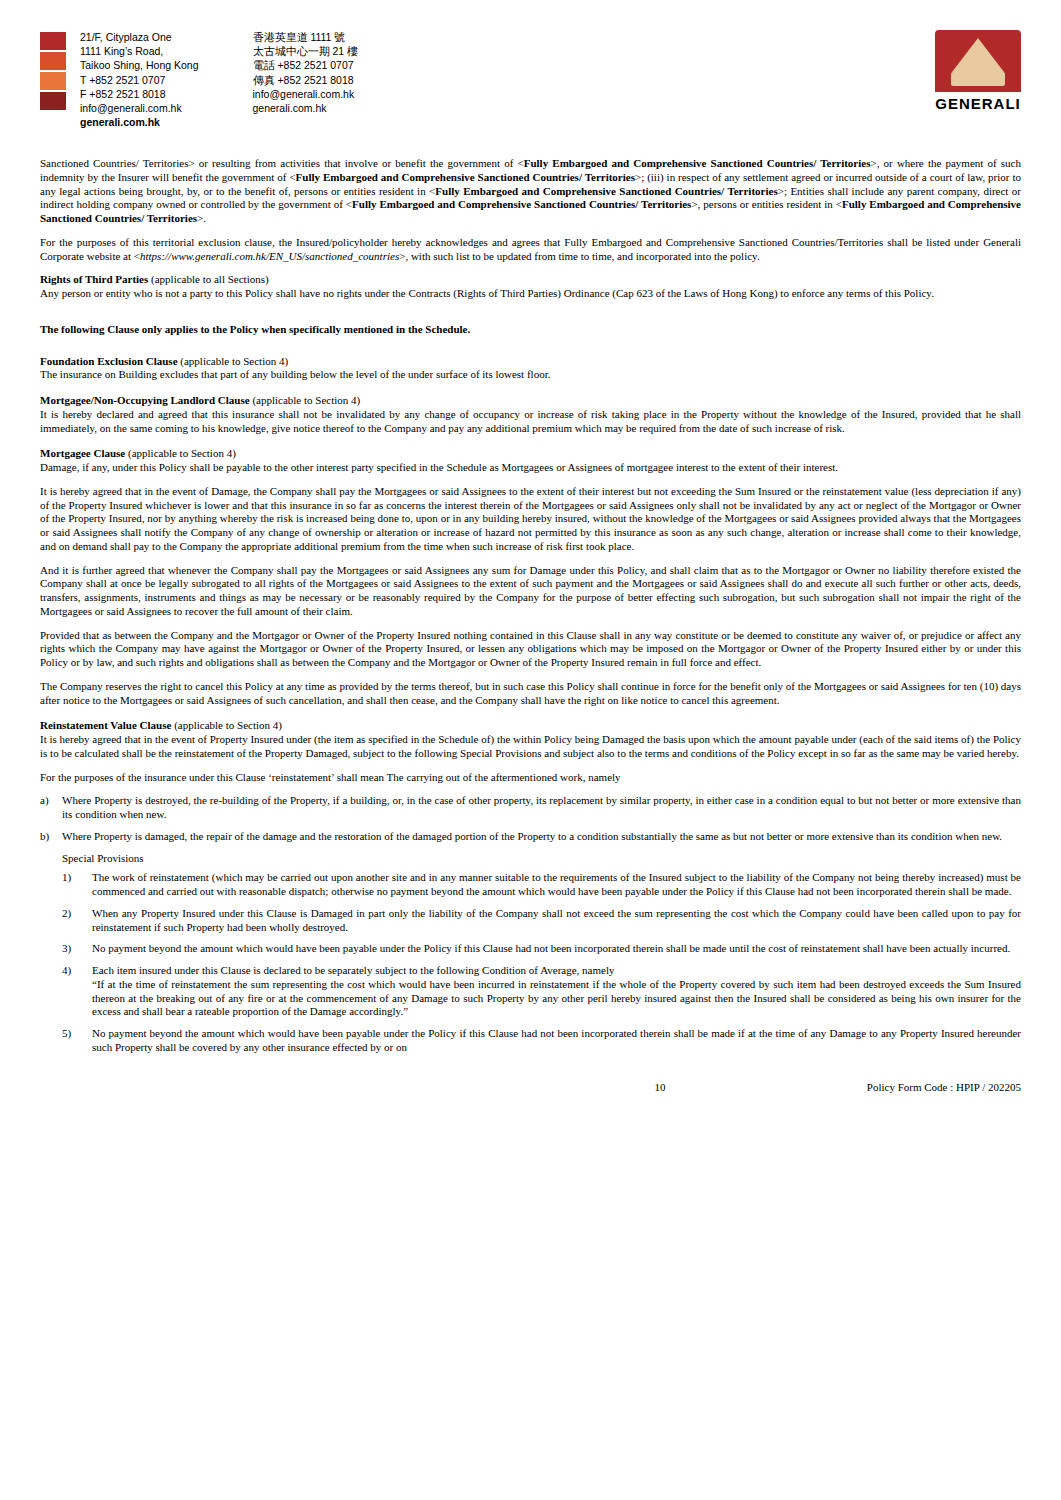21/F, Cityplaza One
1111 King’s Road,
Taikoo Shing, Hong Kong
T +852 2521 0707
F +852 2521 8018
info@generali.com.hk
generali.com.hk
香港英皇道 1111 號
太古城中心一期 21 樓
電話 +852 2521 0707
傳真 +852 2521 8018
info@generali.com.hk
generali.com.hk
GENERALI
Sanctioned Countries/ Territories> or resulting from activities that involve or benefit the government of <Fully Embargoed and Comprehensive Sanctioned Countries/ Territories>, or where the payment of such indemnity by the Insurer will benefit the government of <Fully Embargoed and Comprehensive Sanctioned Countries/ Territories>; (iii) in respect of any settlement agreed or incurred outside of a court of law, prior to any legal actions being brought, by, or to the benefit of, persons or entities resident in <Fully Embargoed and Comprehensive Sanctioned Countries/ Territories>; Entities shall include any parent company, direct or indirect holding company owned or controlled by the government of <Fully Embargoed and Comprehensive Sanctioned Countries/ Territories>, persons or entities resident in <Fully Embargoed and Comprehensive Sanctioned Countries/ Territories>.
For the purposes of this territorial exclusion clause, the Insured/policyholder hereby acknowledges and agrees that Fully Embargoed and Comprehensive Sanctioned Countries/Territories shall be listed under Generali Corporate website at <https://www.generali.com.hk/EN_US/sanctioned_countries>, with such list to be updated from time to time, and incorporated into the policy.
Rights of Third Parties (applicable to all Sections)
Any person or entity who is not a party to this Policy shall have no rights under the Contracts (Rights of Third Parties) Ordinance (Cap 623 of the Laws of Hong Kong) to enforce any terms of this Policy.
The following Clause only applies to the Policy when specifically mentioned in the Schedule.
Foundation Exclusion Clause (applicable to Section 4)
The insurance on Building excludes that part of any building below the level of the under surface of its lowest floor.
Mortgagee/Non-Occupying Landlord Clause (applicable to Section 4)
It is hereby declared and agreed that this insurance shall not be invalidated by any change of occupancy or increase of risk taking place in the Property without the knowledge of the Insured, provided that he shall immediately, on the same coming to his knowledge, give notice thereof to the Company and pay any additional premium which may be required from the date of such increase of risk.
Mortgagee Clause (applicable to Section 4)
Damage, if any, under this Policy shall be payable to the other interest party specified in the Schedule as Mortgagees or Assignees of mortgagee interest to the extent of their interest.
It is hereby agreed that in the event of Damage, the Company shall pay the Mortgagees or said Assignees to the extent of their interest but not exceeding the Sum Insured or the reinstatement value (less depreciation if any) of the Property Insured whichever is lower and that this insurance in so far as concerns the interest therein of the Mortgagees or said Assignees only shall not be invalidated by any act or neglect of the Mortgagor or Owner of the Property Insured, nor by anything whereby the risk is increased being done to, upon or in any building hereby insured, without the knowledge of the Mortgagees or said Assignees provided always that the Mortgagees or said Assignees shall notify the Company of any change of ownership or alteration or increase of hazard not permitted by this insurance as soon as any such change, alteration or increase shall come to their knowledge, and on demand shall pay to the Company the appropriate additional premium from the time when such increase of risk first took place.
And it is further agreed that whenever the Company shall pay the Mortgagees or said Assignees any sum for Damage under this Policy, and shall claim that as to the Mortgagor or Owner no liability therefore existed the Company shall at once be legally subrogated to all rights of the Mortgagees or said Assignees to the extent of such payment and the Mortgagees or said Assignees shall do and execute all such further or other acts, deeds, transfers, assignments, instruments and things as may be necessary or be reasonably required by the Company for the purpose of better effecting such subrogation, but such subrogation shall not impair the right of the Mortgagees or said Assignees to recover the full amount of their claim.
Provided that as between the Company and the Mortgagor or Owner of the Property Insured nothing contained in this Clause shall in any way constitute or be deemed to constitute any waiver of, or prejudice or affect any rights which the Company may have against the Mortgagor or Owner of the Property Insured, or lessen any obligations which may be imposed on the Mortgagor or Owner of the Property Insured either by or under this Policy or by law, and such rights and obligations shall as between the Company and the Mortgagor or Owner of the Property Insured remain in full force and effect.
The Company reserves the right to cancel this Policy at any time as provided by the terms thereof, but in such case this Policy shall continue in force for the benefit only of the Mortgagees or said Assignees for ten (10) days after notice to the Mortgagees or said Assignees of such cancellation, and shall then cease, and the Company shall have the right on like notice to cancel this agreement.
Reinstatement Value Clause (applicable to Section 4)
It is hereby agreed that in the event of Property Insured under (the item as specified in the Schedule of) the within Policy being Damaged the basis upon which the amount payable under (each of the said items of) the Policy is to be calculated shall be the reinstatement of the Property Damaged, subject to the following Special Provisions and subject also to the terms and conditions of the Policy except in so far as the same may be varied hereby.
For the purposes of the insurance under this Clause ‘reinstatement’ shall mean The carrying out of the aftermentioned work, namely
a) Where Property is destroyed, the re-building of the Property, if a building, or, in the case of other property, its replacement by similar property, in either case in a condition equal to but not better or more extensive than its condition when new.
b) Where Property is damaged, the repair of the damage and the restoration of the damaged portion of the Property to a condition substantially the same as but not better or more extensive than its condition when new.
Special Provisions
1) The work of reinstatement (which may be carried out upon another site and in any manner suitable to the requirements of the Insured subject to the liability of the Company not being thereby increased) must be commenced and carried out with reasonable dispatch; otherwise no payment beyond the amount which would have been payable under the Policy if this Clause had not been incorporated therein shall be made.
2) When any Property Insured under this Clause is Damaged in part only the liability of the Company shall not exceed the sum representing the cost which the Company could have been called upon to pay for reinstatement if such Property had been wholly destroyed.
3) No payment beyond the amount which would have been payable under the Policy if this Clause had not been incorporated therein shall be made until the cost of reinstatement shall have been actually incurred.
4) Each item insured under this Clause is declared to be separately subject to the following Condition of Average, namely “If at the time of reinstatement the sum representing the cost which would have been incurred in reinstatement if the whole of the Property covered by such item had been destroyed exceeds the Sum Insured thereon at the breaking out of any fire or at the commencement of any Damage to such Property by any other peril hereby insured against then the Insured shall be considered as being his own insurer for the excess and shall bear a rateable proportion of the Damage accordingly.”
5) No payment beyond the amount which would have been payable under the Policy if this Clause had not been incorporated therein shall be made if at the time of any Damage to any Property Insured hereunder such Property shall be covered by any other insurance effected by or on
10
Policy Form Code : HPIP / 202205